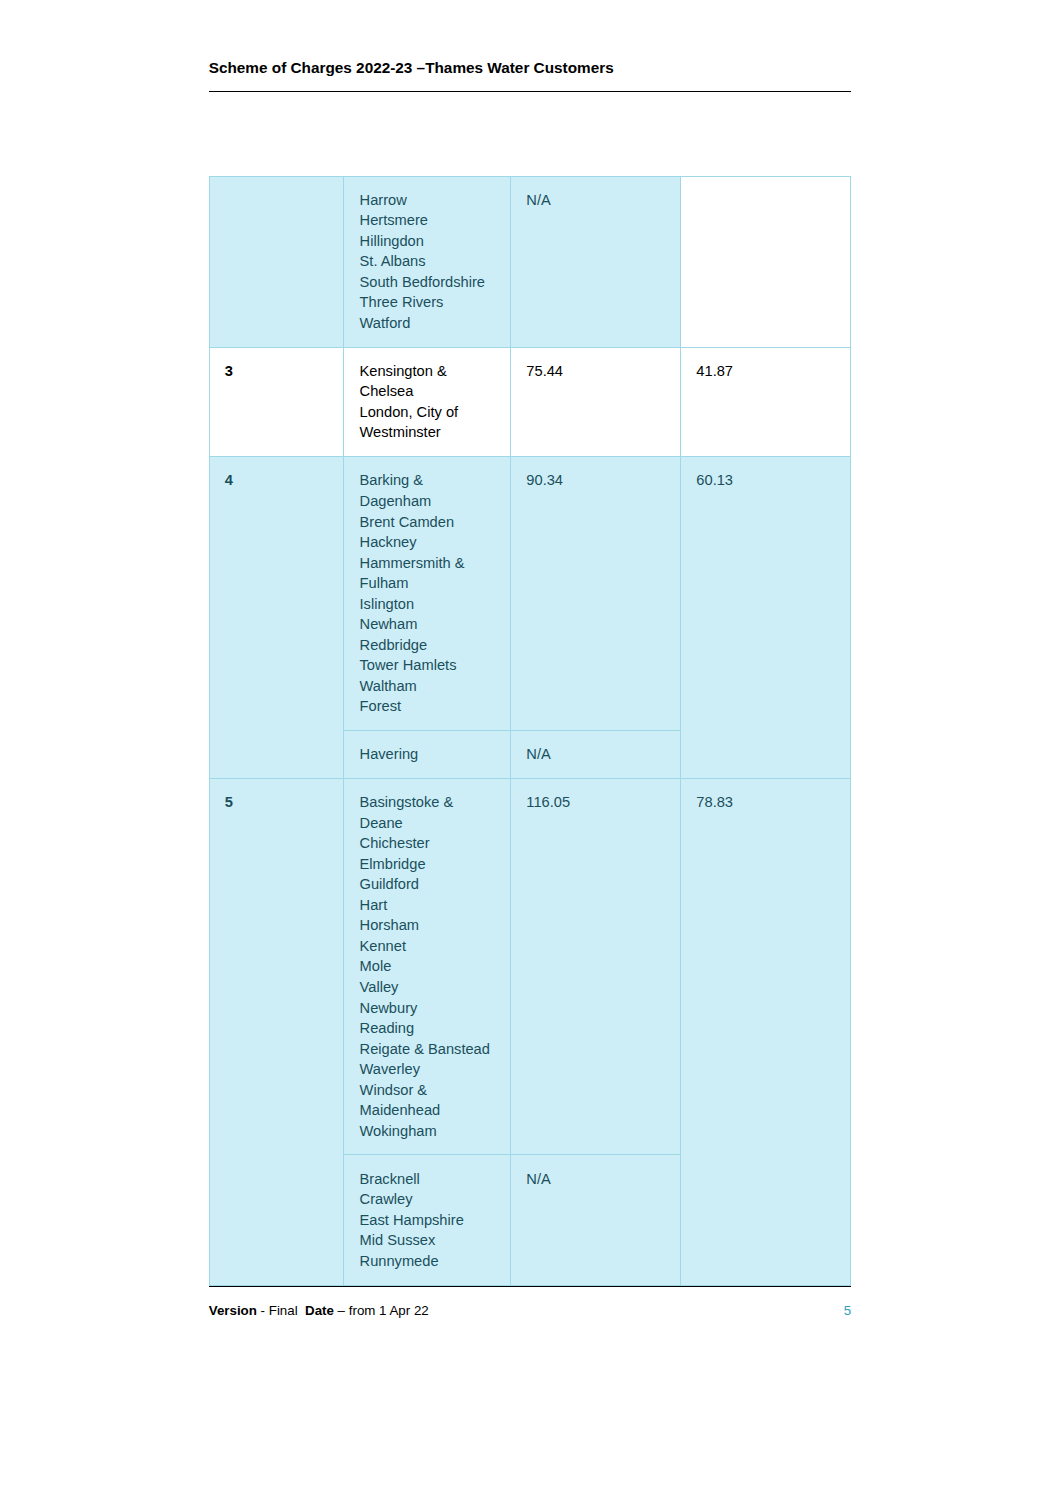Scheme of Charges 2022-23 –Thames Water Customers
| | Harrow Hertsmere Hillingdon St. Albans South Bedfordshire Three Rivers Watford | N/A | |
| 3 | Kensington & Chelsea London, City of Westminster | 75.44 | 41.87 |
| 4 | Barking & Dagenham Brent Camden Hackney Hammersmith & Fulham Islington Newham Redbridge Tower Hamlets Waltham Forest | 90.34 | 60.13 |
| Havering | N/A |
| 5 | Basingstoke & Deane Chichester Elmbridge Guildford Hart Horsham Kennet Mole Valley Newbury Reading Reigate & Banstead Waverley Windsor & Maidenhead Wokingham | 116.05 | 78.83 |
| Bracknell Crawley East Hampshire Mid Sussex Runnymede | N/A |
Version - Final Date – from 1 Apr 22
5